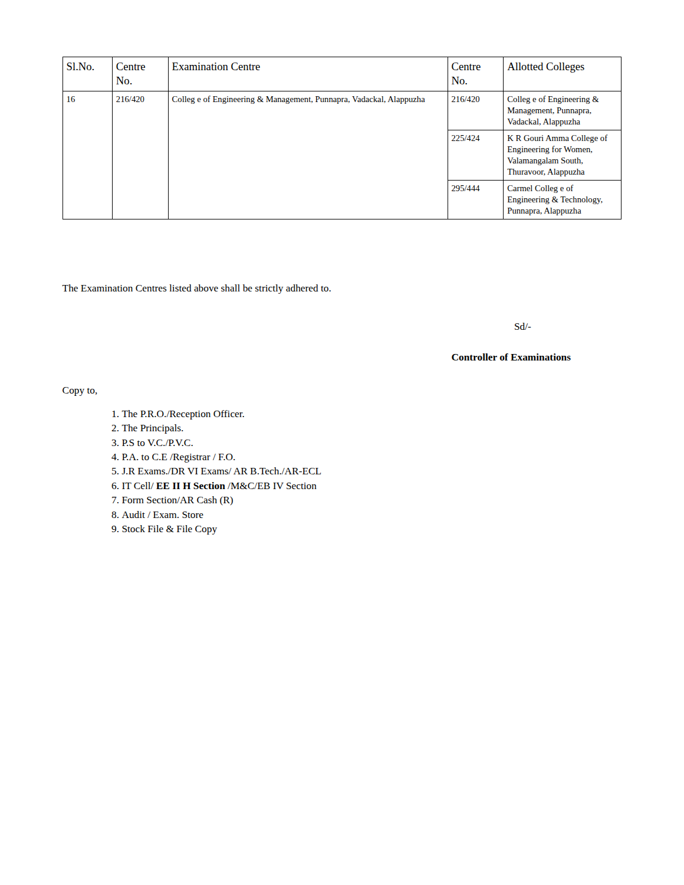| Sl.No. | Centre No. | Examination Centre | Centre No. | Allotted Colleges |
| --- | --- | --- | --- | --- |
| 16 | 216/420 | Colleg e of Engineering & Management, Punnapra, Vadackal, Alappuzha | 216/420 | Colleg e of Engineering & Management, Punnapra, Vadackal, Alappuzha |
| 225/424 | K R Gouri Amma College of Engineering for Women, Valamangalam South, Thuravoor, Alappuzha |
| 295/444 | Carmel Colleg e of Engineering & Technology, Punnapra, Alappuzha |
The Examination Centres listed above shall be strictly adhered to.
Sd/-
Controller of Examinations
Copy to,
The P.R.O./Reception Officer.
The Principals.
P.S to V.C./P.V.C.
P.A. to C.E /Registrar / F.O.
J.R Exams./DR VI Exams/ AR B.Tech./AR-ECL
IT Cell/ EE II H Section /M&C/EB IV Section
Form Section/AR Cash (R)
Audit / Exam. Store
Stock File & File Copy